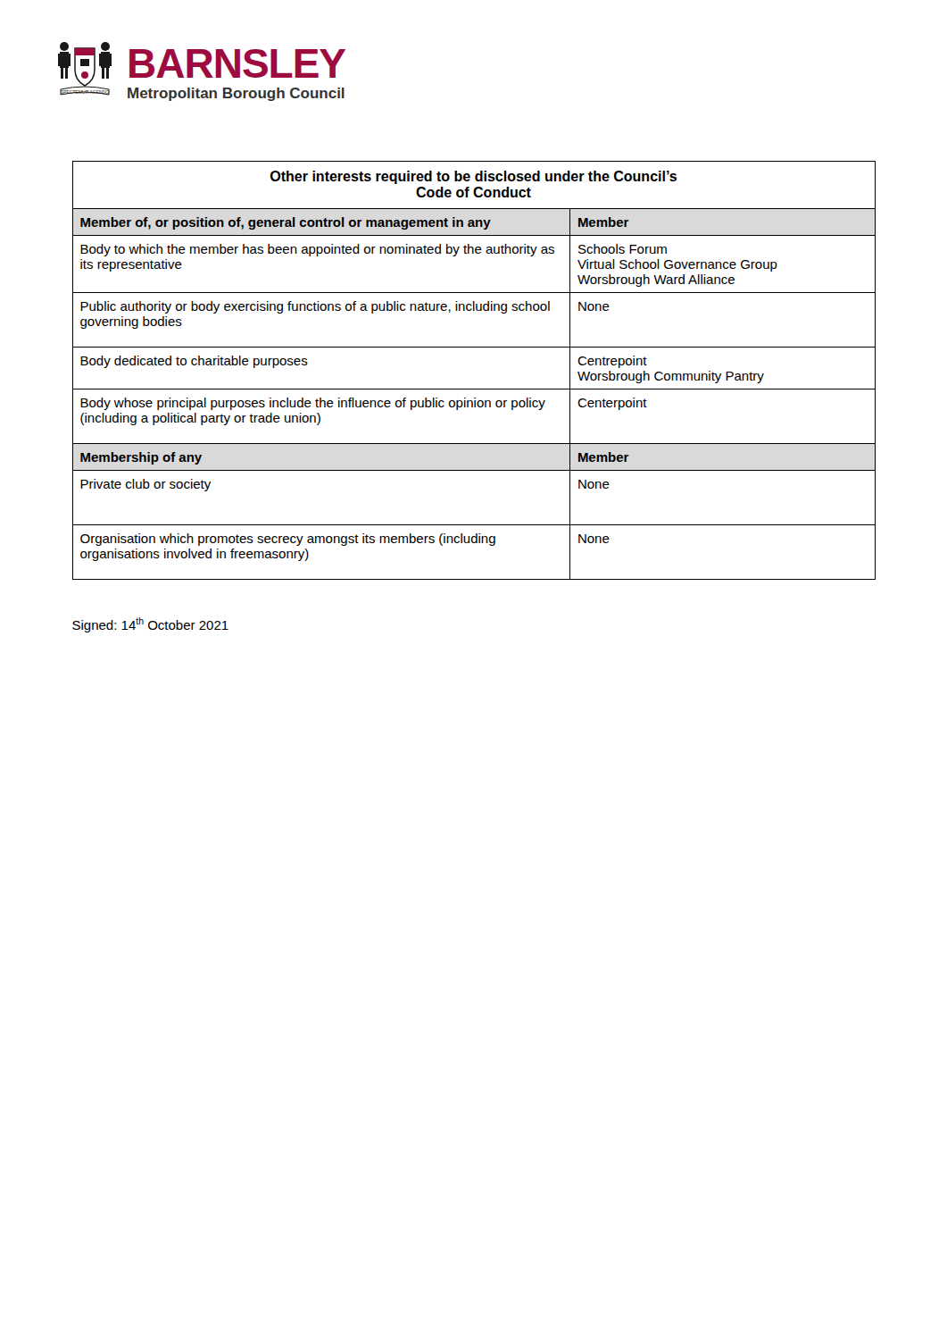SPECTEMUR AGENDO
BARNSLEY
Metropolitan Borough Council
| Other interests required to be disclosed under the Council’s Code of Conduct |
| --- |
| Member of, or position of, general control or management in any | Member |
| Body to which the member has been appointed or nominated by the authority as its representative | Schools Forum Virtual School Governance Group Worsbrough Ward Alliance |
| Public authority or body exercising functions of a public nature, including school governing bodies | None |
| Body dedicated to charitable purposes | Centrepoint Worsbrough Community Pantry |
| Body whose principal purposes include the influence of public opinion or policy (including a political party or trade union) | Centerpoint |
| Membership of any | Member |
| Private club or society | None |
| Organisation which promotes secrecy amongst its members (including organisations involved in freemasonry) | None |
Signed: 14th October 2021